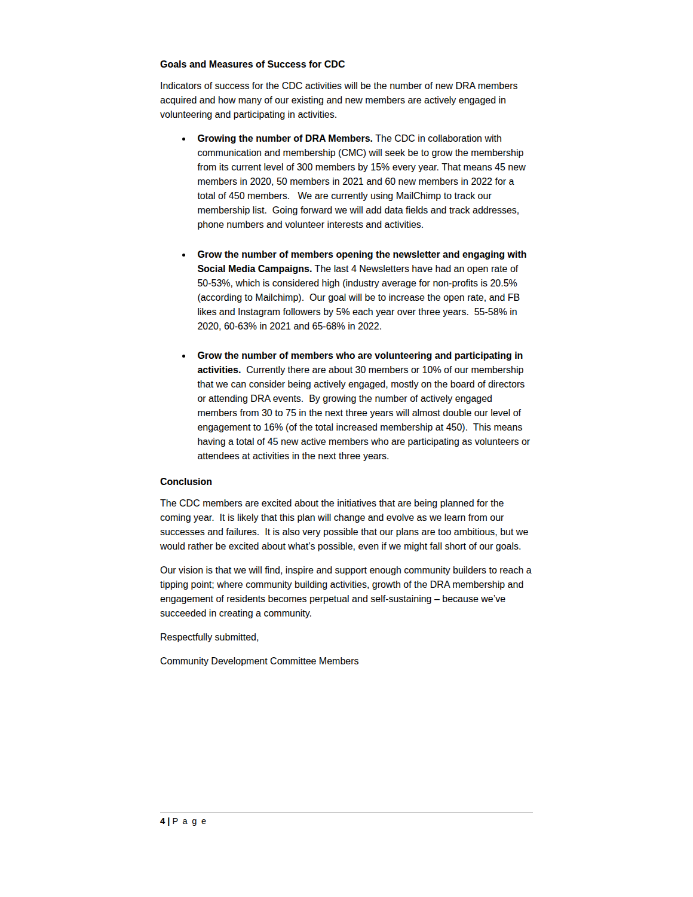Goals and Measures of Success for CDC
Indicators of success for the CDC activities will be the number of new DRA members acquired and how many of our existing and new members are actively engaged in volunteering and participating in activities.
Growing the number of DRA Members. The CDC in collaboration with communication and membership (CMC) will seek be to grow the membership from its current level of 300 members by 15% every year. That means 45 new members in 2020, 50 members in 2021 and 60 new members in 2022 for a total of 450 members. We are currently using MailChimp to track our membership list. Going forward we will add data fields and track addresses, phone numbers and volunteer interests and activities.
Grow the number of members opening the newsletter and engaging with Social Media Campaigns. The last 4 Newsletters have had an open rate of 50-53%, which is considered high (industry average for non-profits is 20.5% (according to Mailchimp). Our goal will be to increase the open rate, and FB likes and Instagram followers by 5% each year over three years. 55-58% in 2020, 60-63% in 2021 and 65-68% in 2022.
Grow the number of members who are volunteering and participating in activities. Currently there are about 30 members or 10% of our membership that we can consider being actively engaged, mostly on the board of directors or attending DRA events. By growing the number of actively engaged members from 30 to 75 in the next three years will almost double our level of engagement to 16% (of the total increased membership at 450). This means having a total of 45 new active members who are participating as volunteers or attendees at activities in the next three years.
Conclusion
The CDC members are excited about the initiatives that are being planned for the coming year. It is likely that this plan will change and evolve as we learn from our successes and failures. It is also very possible that our plans are too ambitious, but we would rather be excited about what’s possible, even if we might fall short of our goals.
Our vision is that we will find, inspire and support enough community builders to reach a tipping point; where community building activities, growth of the DRA membership and engagement of residents becomes perpetual and self-sustaining – because we’ve succeeded in creating a community.
Respectfully submitted,
Community Development Committee Members
4 | P a g e